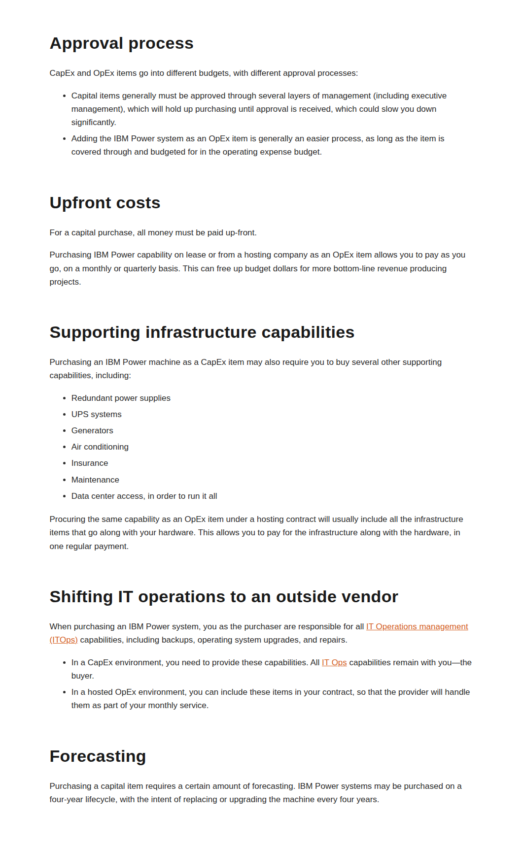Approval process
CapEx and OpEx items go into different budgets, with different approval processes:
Capital items generally must be approved through several layers of management (including executive management), which will hold up purchasing until approval is received, which could slow you down significantly.
Adding the IBM Power system as an OpEx item is generally an easier process, as long as the item is covered through and budgeted for in the operating expense budget.
Upfront costs
For a capital purchase, all money must be paid up-front.
Purchasing IBM Power capability on lease or from a hosting company as an OpEx item allows you to pay as you go, on a monthly or quarterly basis. This can free up budget dollars for more bottom-line revenue producing projects.
Supporting infrastructure capabilities
Purchasing an IBM Power machine as a CapEx item may also require you to buy several other supporting capabilities, including:
Redundant power supplies
UPS systems
Generators
Air conditioning
Insurance
Maintenance
Data center access, in order to run it all
Procuring the same capability as an OpEx item under a hosting contract will usually include all the infrastructure items that go along with your hardware. This allows you to pay for the infrastructure along with the hardware, in one regular payment.
Shifting IT operations to an outside vendor
When purchasing an IBM Power system, you as the purchaser are responsible for all IT Operations management (ITOps) capabilities, including backups, operating system upgrades, and repairs.
In a CapEx environment, you need to provide these capabilities. All IT Ops capabilities remain with you—the buyer.
In a hosted OpEx environment, you can include these items in your contract, so that the provider will handle them as part of your monthly service.
Forecasting
Purchasing a capital item requires a certain amount of forecasting. IBM Power systems may be purchased on a four-year lifecycle, with the intent of replacing or upgrading the machine every four years.